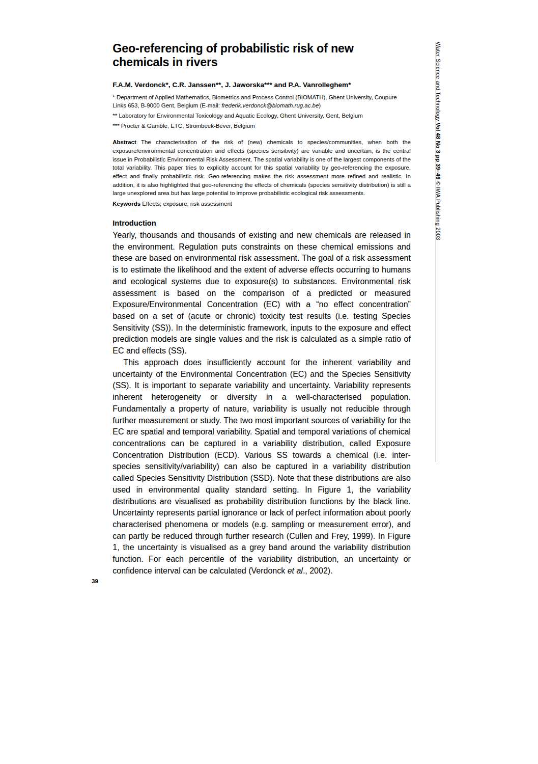Water Science and Technology Vol 48 No 3 pp 39–46 © IWA Publishing 2003
Geo-referencing of probabilistic risk of new chemicals in rivers
F.A.M. Verdonck*, C.R. Janssen**, J. Jaworska*** and P.A. Vanrolleghem*
* Department of Applied Mathematics, Biometrics and Process Control (BIOMATH), Ghent University, Coupure Links 653, B-9000 Gent, Belgium (E-mail: frederik.verdonck@biomath.rug.ac.be)
** Laboratory for Environmental Toxicology and Aquatic Ecology, Ghent University, Gent, Belgium
*** Procter & Gamble, ETC, Strombeek-Bever, Belgium
Abstract The characterisation of the risk of (new) chemicals to species/communities, when both the exposure/environmental concentration and effects (species sensitivity) are variable and uncertain, is the central issue in Probabilistic Environmental Risk Assessment. The spatial variability is one of the largest components of the total variability. This paper tries to explicitly account for this spatial variability by geo-referencing the exposure, effect and finally probabilistic risk. Geo-referencing makes the risk assessment more refined and realistic. In addition, it is also highlighted that geo-referencing the effects of chemicals (species sensitivity distribution) is still a large unexplored area but has large potential to improve probabilistic ecological risk assessments.
Keywords Effects; exposure; risk assessment
Introduction
Yearly, thousands and thousands of existing and new chemicals are released in the environment. Regulation puts constraints on these chemical emissions and these are based on environmental risk assessment. The goal of a risk assessment is to estimate the likelihood and the extent of adverse effects occurring to humans and ecological systems due to exposure(s) to substances. Environmental risk assessment is based on the comparison of a predicted or measured Exposure/Environmental Concentration (EC) with a “no effect concentration” based on a set of (acute or chronic) toxicity test results (i.e. testing Species Sensitivity (SS)). In the deterministic framework, inputs to the exposure and effect prediction models are single values and the risk is calculated as a simple ratio of EC and effects (SS).
This approach does insufficiently account for the inherent variability and uncertainty of the Environmental Concentration (EC) and the Species Sensitivity (SS). It is important to separate variability and uncertainty. Variability represents inherent heterogeneity or diversity in a well-characterised population. Fundamentally a property of nature, variability is usually not reducible through further measurement or study. The two most important sources of variability for the EC are spatial and temporal variability. Spatial and temporal variations of chemical concentrations can be captured in a variability distribution, called Exposure Concentration Distribution (ECD). Various SS towards a chemical (i.e. inter-species sensitivity/variability) can also be captured in a variability distribution called Species Sensitivity Distribution (SSD). Note that these distributions are also used in environmental quality standard setting. In Figure 1, the variability distributions are visualised as probability distribution functions by the black line. Uncertainty represents partial ignorance or lack of perfect information about poorly characterised phenomena or models (e.g. sampling or measurement error), and can partly be reduced through further research (Cullen and Frey, 1999). In Figure 1, the uncertainty is visualised as a grey band around the variability distribution function. For each percentile of the variability distribution, an uncertainty or confidence interval can be calculated (Verdonck et al., 2002).
39